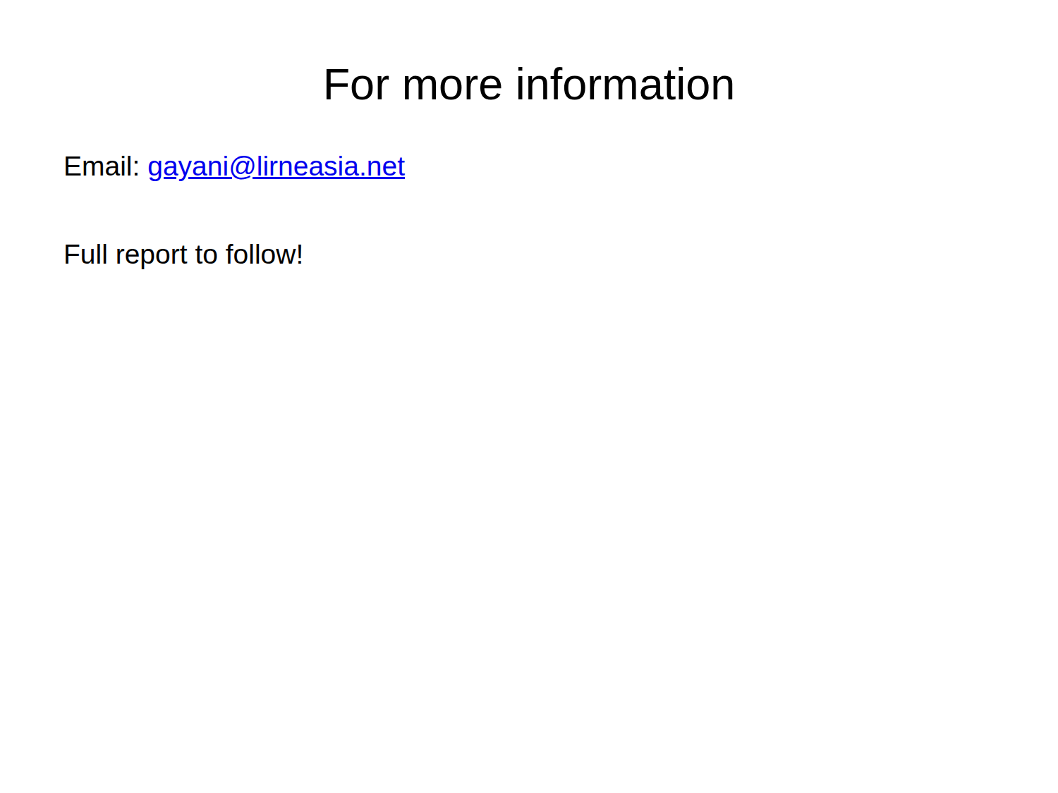For more information
Email: gayani@lirneasia.net
Full report to follow!